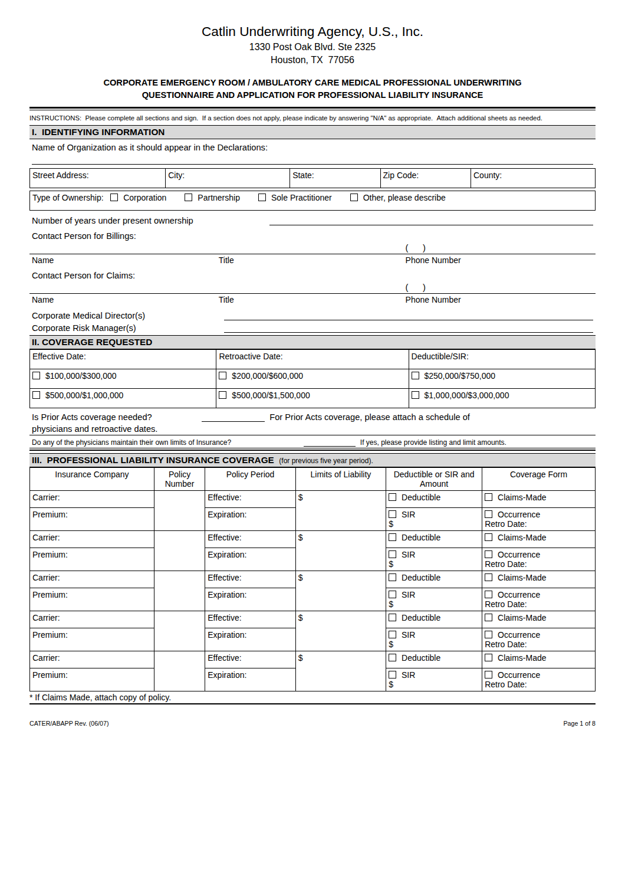Catlin Underwriting Agency, U.S., Inc.
1330 Post Oak Blvd. Ste 2325
Houston, TX 77056
CORPORATE EMERGENCY ROOM / AMBULATORY CARE MEDICAL PROFESSIONAL UNDERWRITING
QUESTIONNAIRE AND APPLICATION FOR PROFESSIONAL LIABILITY INSURANCE
INSTRUCTIONS: Please complete all sections and sign. If a section does not apply, please indicate by answering "N/A" as appropriate. Attach additional sheets as needed.
I. IDENTIFYING INFORMATION
| Name of Organization as it should appear in the Declarations: |
| Street Address: | City: | State: | Zip Code: | County: |
| Type of Ownership: Corporation Partnership Sole Practitioner Other, please describe |
| Number of years under present ownership | |
| Contact Person for Billings: |
| | | ( ) |
| Name | Title | Phone Number |
| Contact Person for Claims: |
| | | ( ) |
| Name | Title | Phone Number |
| Corporate Medical Director(s) | |
| Corporate Risk Manager(s) | |
II. COVERAGE REQUESTED
| Effective Date: | Retroactive Date: | Deductible/SIR: |
| $100,000/$300,000 | $200,000/$600,000 | $250,000/$750,000 |
| $500,000/$1,000,000 | $500,000/$1,500,000 | $1,000,000/$3,000,000 |
| Is Prior Acts coverage needed? | | For Prior Acts coverage, please attach a schedule of |
| physicians and retroactive dates. |
| Do any of the physicians maintain their own limits of Insurance? | | If yes, please provide listing and limit amounts. |
III. PROFESSIONAL LIABILITY INSURANCE COVERAGE (for previous five year period).
| Insurance Company | Policy Number | Policy Period | Limits of Liability | Deductible or SIR and Amount | Coverage Form |
| --- | --- | --- | --- | --- | --- |
| Carrier: | | Effective: | $ | Deductible | Claims-Made |
| Premium: | Expiration: | SIR $ | Occurrence Retro Date: |
| Carrier: | | Effective: | $ | Deductible | Claims-Made |
| Premium: | Expiration: | SIR $ | Occurrence Retro Date: |
| Carrier: | | Effective: | $ | Deductible | Claims-Made |
| Premium: | Expiration: | SIR $ | Occurrence Retro Date: |
| Carrier: | | Effective: | $ | Deductible | Claims-Made |
| Premium: | Expiration: | SIR $ | Occurrence Retro Date: |
| Carrier: | | Effective: | $ | Deductible | Claims-Made |
| Premium: | Expiration: | SIR $ | Occurrence Retro Date: |
* If Claims Made, attach copy of policy.
CATER/ABAPP Rev. (06/07) Page 1 of 8